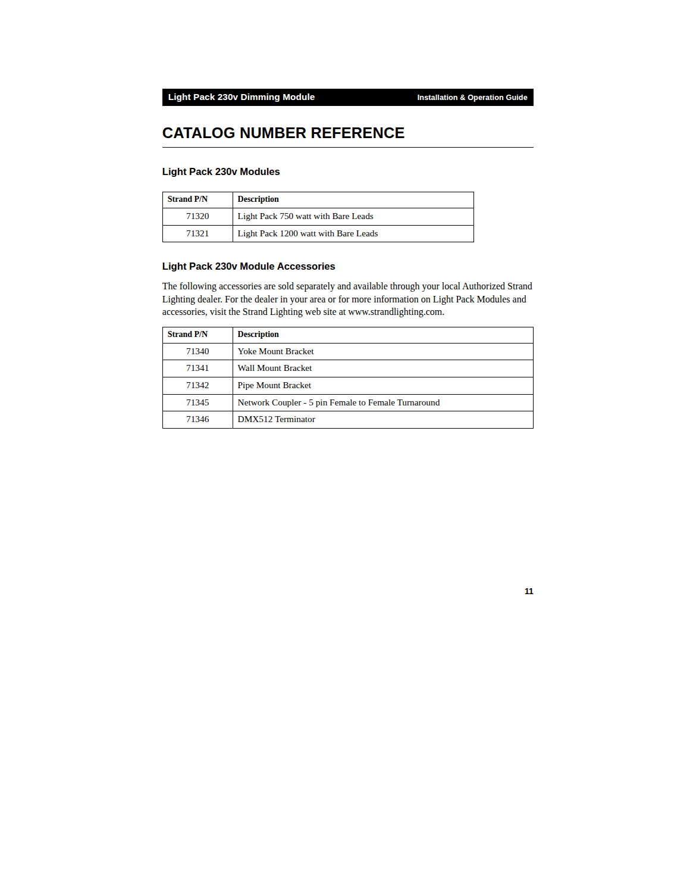Light Pack 230v Dimming Module Installation & Operation Guide
CATALOG NUMBER REFERENCE
Light Pack 230v Modules
| Strand P/N | Description |
| --- | --- |
| 71320 | Light Pack 750 watt with Bare Leads |
| 71321 | Light Pack 1200 watt with Bare Leads |
Light Pack 230v Module Accessories
The following accessories are sold separately and available through your local Authorized Strand Lighting dealer. For the dealer in your area or for more information on Light Pack Modules and accessories, visit the Strand Lighting web site at www.strandlighting.com.
| Strand P/N | Description |
| --- | --- |
| 71340 | Yoke Mount Bracket |
| 71341 | Wall Mount Bracket |
| 71342 | Pipe Mount Bracket |
| 71345 | Network Coupler - 5 pin Female to Female Turnaround |
| 71346 | DMX512 Terminator |
11